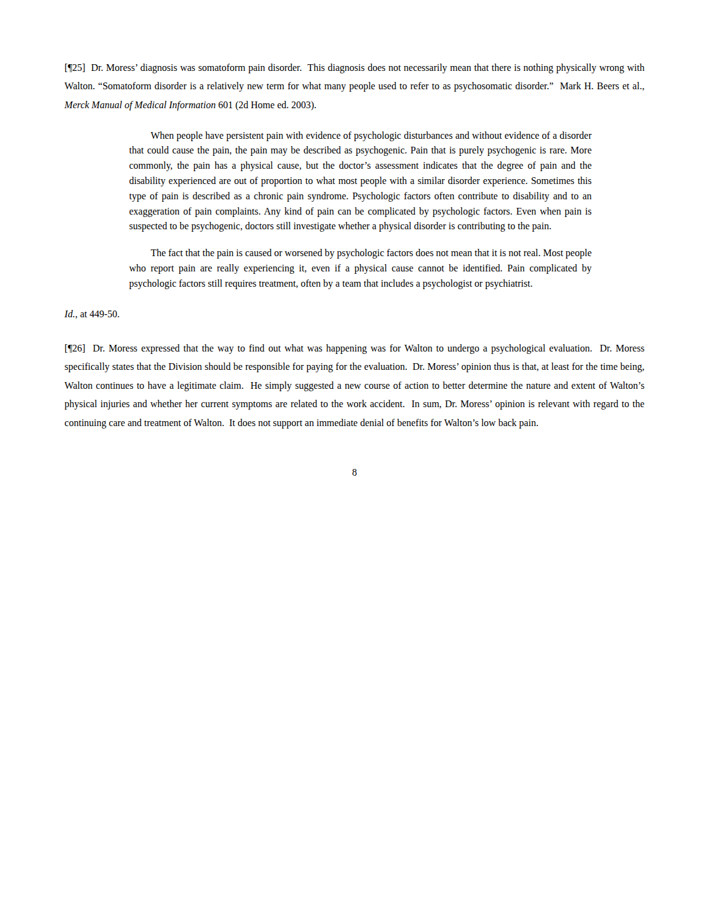[¶25] Dr. Moress’ diagnosis was somatoform pain disorder. This diagnosis does not necessarily mean that there is nothing physically wrong with Walton. “Somatoform disorder is a relatively new term for what many people used to refer to as psychosomatic disorder.” Mark H. Beers et al., Merck Manual of Medical Information 601 (2d Home ed. 2003).
When people have persistent pain with evidence of psychologic disturbances and without evidence of a disorder that could cause the pain, the pain may be described as psychogenic. Pain that is purely psychogenic is rare. More commonly, the pain has a physical cause, but the doctor’s assessment indicates that the degree of pain and the disability experienced are out of proportion to what most people with a similar disorder experience. Sometimes this type of pain is described as a chronic pain syndrome. Psychologic factors often contribute to disability and to an exaggeration of pain complaints. Any kind of pain can be complicated by psychologic factors. Even when pain is suspected to be psychogenic, doctors still investigate whether a physical disorder is contributing to the pain.
The fact that the pain is caused or worsened by psychologic factors does not mean that it is not real. Most people who report pain are really experiencing it, even if a physical cause cannot be identified. Pain complicated by psychologic factors still requires treatment, often by a team that includes a psychologist or psychiatrist.
Id., at 449-50.
[¶26] Dr. Moress expressed that the way to find out what was happening was for Walton to undergo a psychological evaluation. Dr. Moress specifically states that the Division should be responsible for paying for the evaluation. Dr. Moress’ opinion thus is that, at least for the time being, Walton continues to have a legitimate claim. He simply suggested a new course of action to better determine the nature and extent of Walton’s physical injuries and whether her current symptoms are related to the work accident. In sum, Dr. Moress’ opinion is relevant with regard to the continuing care and treatment of Walton. It does not support an immediate denial of benefits for Walton’s low back pain.
8